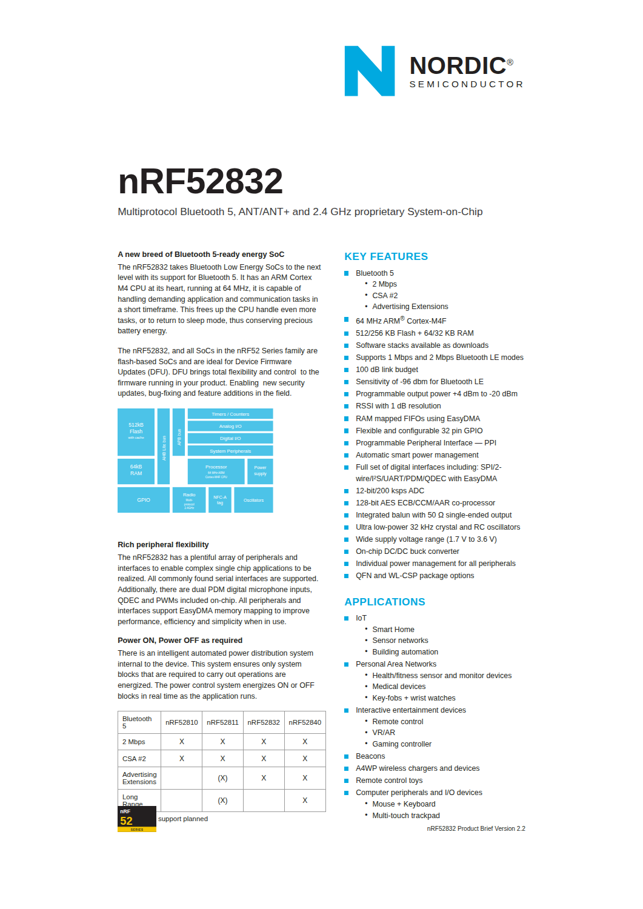NORDIC®
SEMICONDUCTOR
nRF52832
Multiprotocol Bluetooth 5, ANT/ANT+ and 2.4 GHz proprietary System-on-Chip
A new breed of Bluetooth 5-ready energy SoC
The nRF52832 takes Bluetooth Low Energy SoCs to the next level with its support for Bluetooth 5. It has an ARM Cortex M4 CPU at its heart, running at 64 MHz, it is capable of handling demanding application and communication tasks in a short timeframe. This frees up the CPU handle even more tasks, or to return to sleep mode, thus conserving precious battery energy.
The nRF52832, and all SoCs in the nRF52 Series family are flash-based SoCs and are ideal for Device Firmware Updates (DFU). DFU brings total flexibility and control to the firmware running in your product. Enabling new security updates, bug-fixing and feature additions in the field.
512kB Flash with cache AHB Lite bus APB bus Timers / Counters Analog I/O Digital I/O System Peripherals 64kB RAM Processor 64 MHz ARM Cortex-M4F CPU Power supply GPIO Radio Multi- protocol 2.4GHz NFC-A tag Oscillators
Rich peripheral flexibility
The nRF52832 has a plentiful array of peripherals and interfaces to enable complex single chip applications to be realized. All commonly found serial interfaces are supported. Additionally, there are dual PDM digital microphone inputs, QDEC and PWMs included on-chip. All peripherals and interfaces support EasyDMA memory mapping to improve performance, efficiency and simplicity when in use.
Power ON, Power OFF as required
There is an intelligent automated power distribution system internal to the device. This system ensures only system blocks that are required to carry out operations are energized. The power control system energizes ON or OFF blocks in real time as the application runs.
| Bluetooth 5 | nRF52810 | nRF52811 | nRF52832 | nRF52840 |
| --- | --- | --- | --- | --- |
| 2 Mbps | X | X | X | X |
| CSA #2 | X | X | X | X |
| Advertising Extensions | | (X) | X | X |
| Long Range | | (X) | | X |
(X) Software support planned
KEY FEATURES
Bluetooth 5
2 Mbps
CSA #2
Advertising Extensions
64 MHz ARM® Cortex-M4F
512/256 KB Flash + 64/32 KB RAM
Software stacks available as downloads
Supports 1 Mbps and 2 Mbps Bluetooth LE modes
100 dB link budget
Sensitivity of -96 dbm for Bluetooth LE
Programmable output power +4 dBm to -20 dBm
RSSI with 1 dB resolution
RAM mapped FIFOs using EasyDMA
Flexible and configurable 32 pin GPIO
Programmable Peripheral Interface — PPI
Automatic smart power management
Full set of digital interfaces including: SPI/2-wire/I²S/UART/PDM/QDEC with EasyDMA
12-bit/200 ksps ADC
128-bit AES ECB/CCM/AAR co-processor
Integrated balun with 50 Ω single-ended output
Ultra low-power 32 kHz crystal and RC oscillators
Wide supply voltage range (1.7 V to 3.6 V)
On-chip DC/DC buck converter
Individual power management for all peripherals
QFN and WL-CSP package options
APPLICATIONS
IoT
Smart Home
Sensor networks
Building automation
Personal Area Networks
Health/fitness sensor and monitor devices
Medical devices
Key-fobs + wrist watches
Interactive entertainment devices
Remote control
VR/AR
Gaming controller
Beacons
A4WP wireless chargers and devices
Remote control toys
Computer peripherals and I/O devices
Mouse + Keyboard
Multi-touch trackpad
nRF 52 SERIES
nRF52832 Product Brief Version 2.2